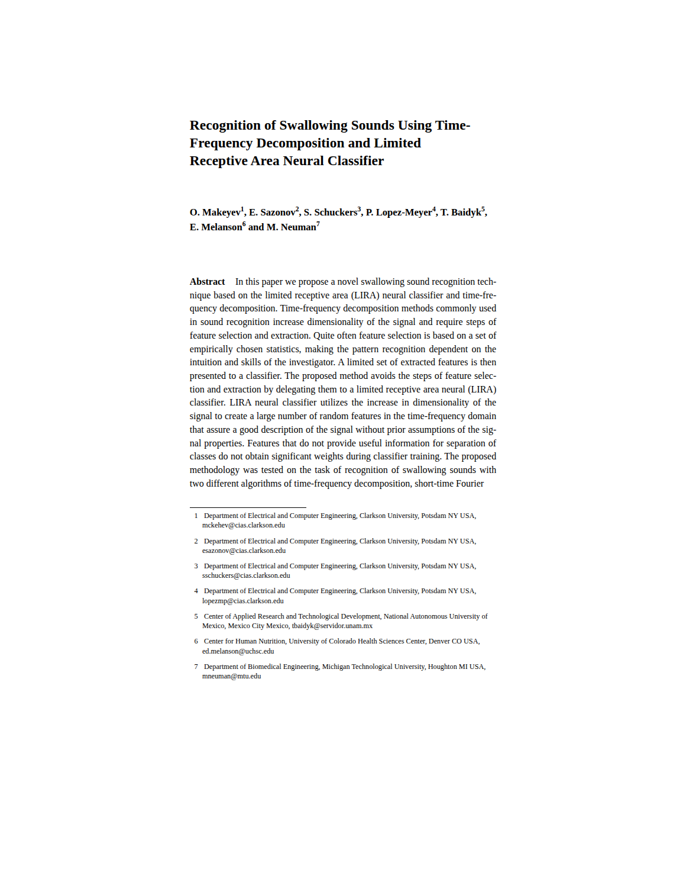Recognition of Swallowing Sounds Using Time-Frequency Decomposition and Limited
Receptive Area Neural Classifier
O. Makeyev1, E. Sazonov2, S. Schuckers3, P. Lopez-Meyer4, T. Baidyk5, E. Melanson6 and M. Neuman7
Abstract In this paper we propose a novel swallowing sound recognition technique based on the limited receptive area (LIRA) neural classifier and time-frequency decomposition. Time-frequency decomposition methods commonly used in sound recognition increase dimensionality of the signal and require steps of feature selection and extraction. Quite often feature selection is based on a set of empirically chosen statistics, making the pattern recognition dependent on the intuition and skills of the investigator. A limited set of extracted features is then presented to a classifier. The proposed method avoids the steps of feature selection and extraction by delegating them to a limited receptive area neural (LIRA) classifier. LIRA neural classifier utilizes the increase in dimensionality of the signal to create a large number of random features in the time-frequency domain that assure a good description of the signal without prior assumptions of the signal properties. Features that do not provide useful information for separation of classes do not obtain significant weights during classifier training. The proposed methodology was tested on the task of recognition of swallowing sounds with two different algorithms of time-frequency decomposition, short-time Fourier
1 Department of Electrical and Computer Engineering, Clarkson University, Potsdam NY USA, mckehev@cias.clarkson.edu
2 Department of Electrical and Computer Engineering, Clarkson University, Potsdam NY USA, esazonov@cias.clarkson.edu
3 Department of Electrical and Computer Engineering, Clarkson University, Potsdam NY USA, sschuckers@cias.clarkson.edu
4 Department of Electrical and Computer Engineering, Clarkson University, Potsdam NY USA, lopezmp@cias.clarkson.edu
5 Center of Applied Research and Technological Development, National Autonomous University of Mexico, Mexico City Mexico, tbaidyk@servidor.unam.mx
6 Center for Human Nutrition, University of Colorado Health Sciences Center, Denver CO USA, ed.melanson@uchsc.edu
7 Department of Biomedical Engineering, Michigan Technological University, Houghton MI USA, mneuman@mtu.edu